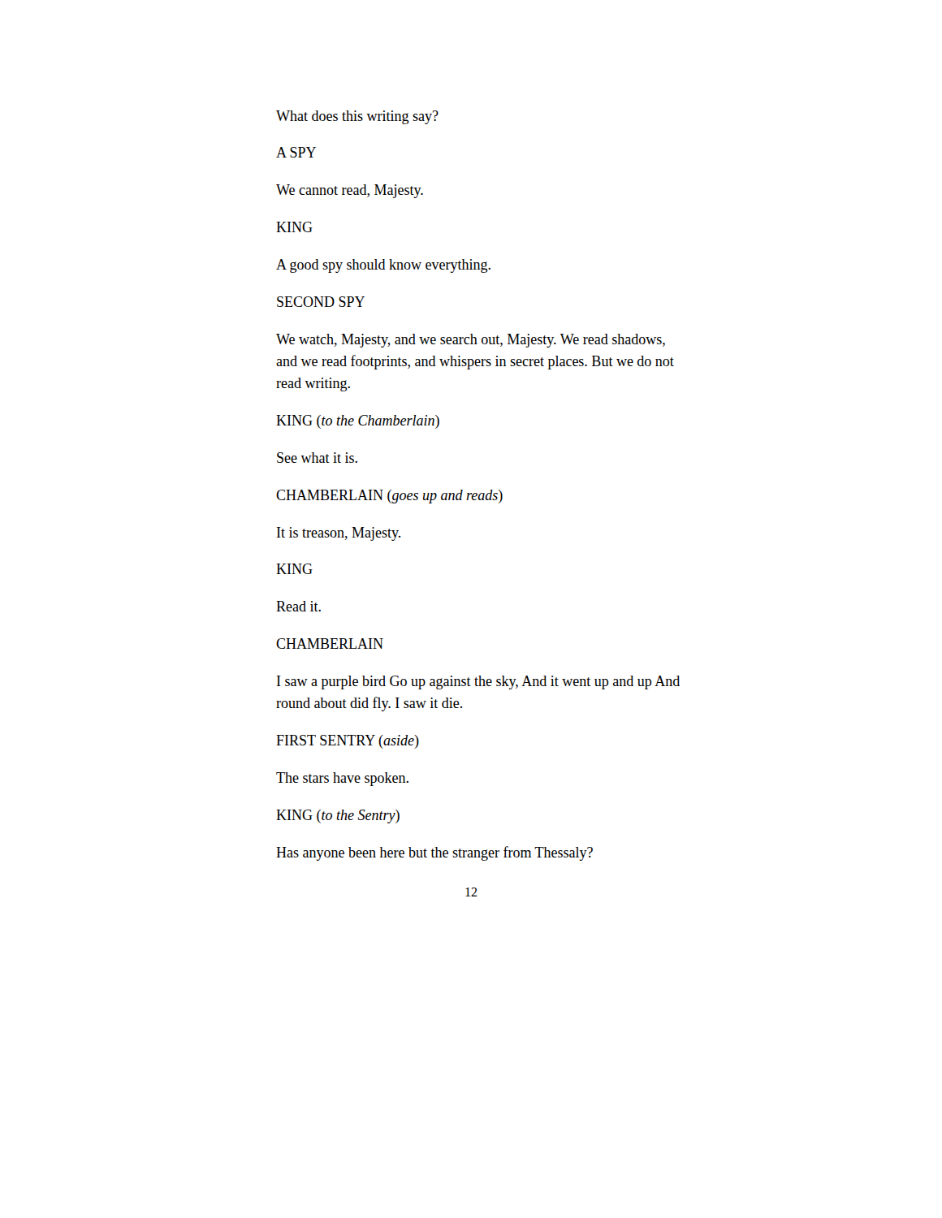What does this writing say?
A SPY
We cannot read, Majesty.
KING
A good spy should know everything.
SECOND SPY
We watch, Majesty, and we search out, Majesty. We read shadows, and we read footprints, and whispers in secret places. But we do not read writing.
KING (to the Chamberlain)
See what it is.
CHAMBERLAIN (goes up and reads)
It is treason, Majesty.
KING
Read it.
CHAMBERLAIN
I saw a purple bird Go up against the sky, And it went up and up And round about did fly. I saw it die.
FIRST SENTRY (aside)
The stars have spoken.
KING (to the Sentry)
Has anyone been here but the stranger from Thessaly?
12